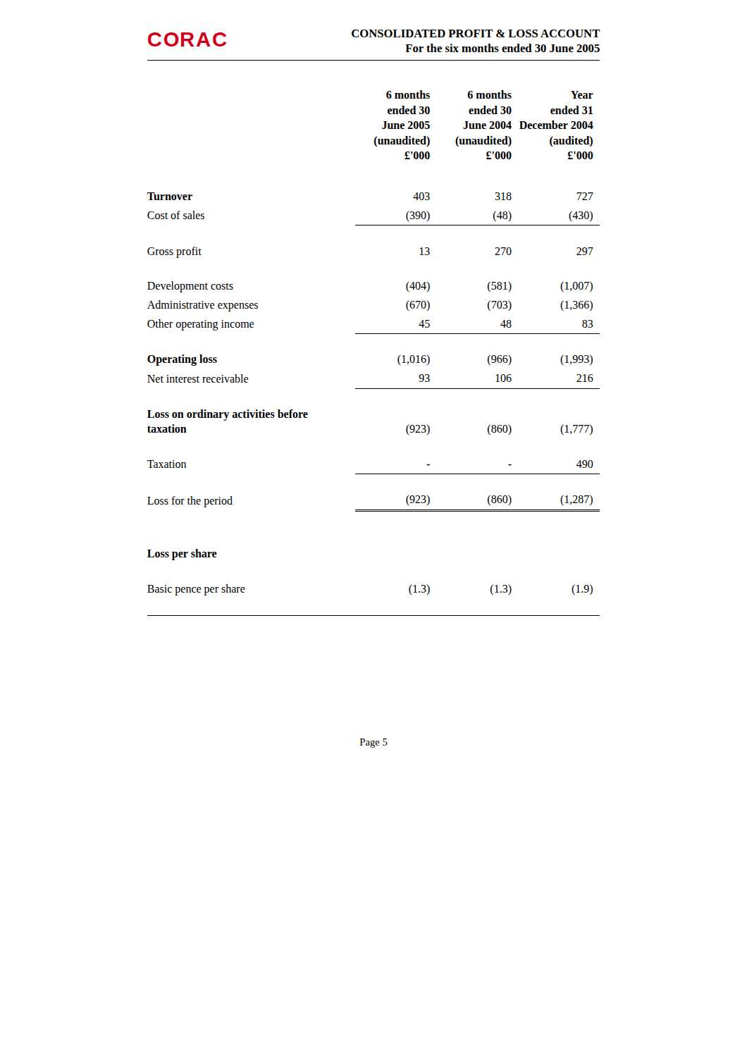CORAC
CONSOLIDATED PROFIT & LOSS ACCOUNT
For the six months ended 30 June 2005
| | 6 months ended 30 June 2005 (unaudited) £'000 | 6 months ended 30 June 2004 (unaudited) £'000 | Year ended 31 December 2004 (audited) £'000 |
| --- | --- | --- | --- |
| Turnover | 403 | 318 | 727 |
| Cost of sales | (390) | (48) | (430) |
| Gross profit | 13 | 270 | 297 |
| Development costs | (404) | (581) | (1,007) |
| Administrative expenses | (670) | (703) | (1,366) |
| Other operating income | 45 | 48 | 83 |
| Operating loss | (1,016) | (966) | (1,993) |
| Net interest receivable | 93 | 106 | 216 |
| Loss on ordinary activities before taxation | (923) | (860) | (1,777) |
| Taxation | - | - | 490 |
| Loss for the period | (923) | (860) | (1,287) |
| Loss per share | | | |
| Basic pence per share | (1.3) | (1.3) | (1.9) |
Page 5